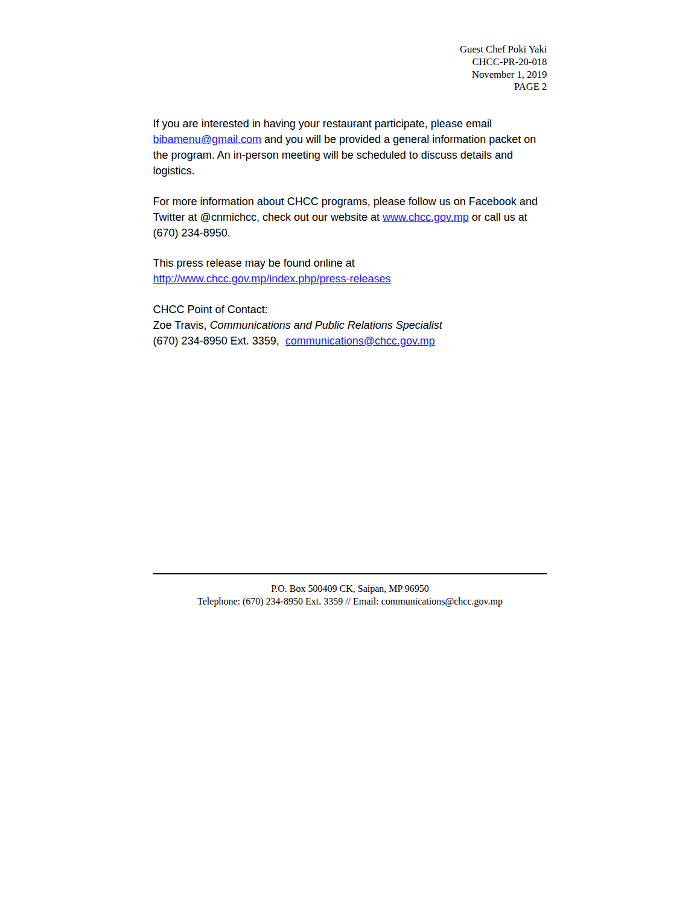Guest Chef Poki Yaki
CHCC-PR-20-018
November 1, 2019
PAGE 2
If you are interested in having your restaurant participate, please email bibamenu@gmail.com and you will be provided a general information packet on the program. An in-person meeting will be scheduled to discuss details and logistics.
For more information about CHCC programs, please follow us on Facebook and Twitter at @cnmichcc, check out our website at www.chcc.gov.mp or call us at (670) 234-8950.
This press release may be found online at http://www.chcc.gov.mp/index.php/press-releases
CHCC Point of Contact:
Zoe Travis, Communications and Public Relations Specialist
(670) 234-8950 Ext. 3359, communications@chcc.gov.mp
P.O. Box 500409 CK, Saipan, MP 96950
Telephone: (670) 234-8950 Ext. 3359 // Email: communications@chcc.gov.mp